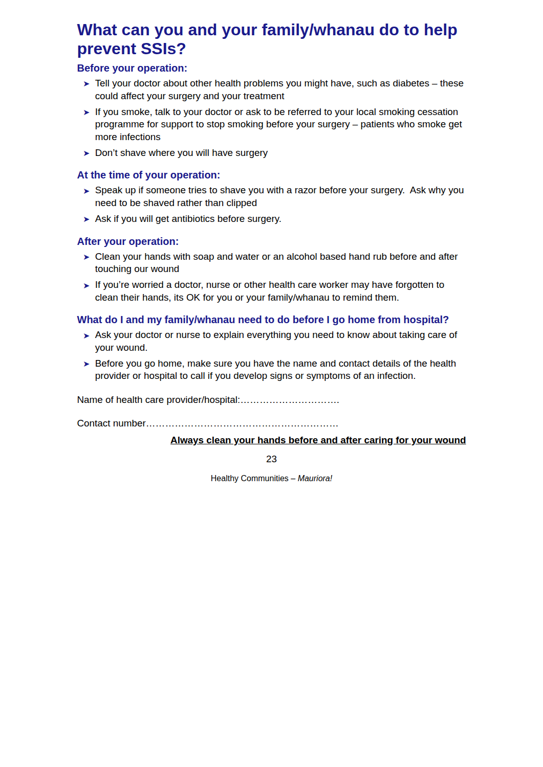What can you and your family/whanau do to help prevent SSIs?
Before your operation:
Tell your doctor about other health problems you might have, such as diabetes – these could affect your surgery and your treatment
If you smoke, talk to your doctor or ask to be referred to your local smoking cessation programme for support to stop smoking before your surgery – patients who smoke get more infections
Don’t shave where you will have surgery
At the time of your operation:
Speak up if someone tries to shave you with a razor before your surgery. Ask why you need to be shaved rather than clipped
Ask if you will get antibiotics before surgery.
After your operation:
Clean your hands with soap and water or an alcohol based hand rub before and after touching our wound
If you’re worried a doctor, nurse or other health care worker may have forgotten to clean their hands, its OK for you or your family/whanau to remind them.
What do I and my family/whanau need to do before I go home from hospital?
Ask your doctor or nurse to explain everything you need to know about taking care of your wound.
Before you go home, make sure you have the name and contact details of the health provider or hospital to call if you develop signs or symptoms of an infection.
Name of health care provider/hospital:………………………….
Contact number……………………………………………………
Always clean your hands before and after caring for your wound
23
Healthy Communities – Mauriora!